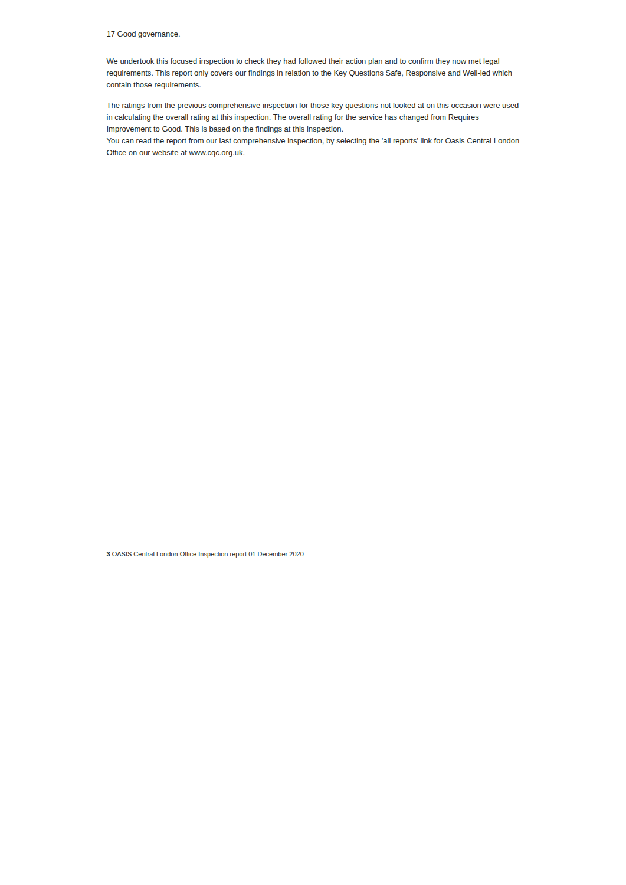17 Good governance.
We undertook this focused inspection to check they had followed their action plan and to confirm they now met legal requirements. This report only covers our findings in relation to the Key Questions Safe, Responsive and Well-led which contain those requirements.
The ratings from the previous comprehensive inspection for those key questions not looked at on this occasion were used in calculating the overall rating at this inspection. The overall rating for the service has changed from Requires Improvement to Good. This is based on the findings at this inspection.
You can read the report from our last comprehensive inspection, by selecting the 'all reports' link for Oasis Central London Office on our website at www.cqc.org.uk.
3 OASIS Central London Office Inspection report 01 December 2020